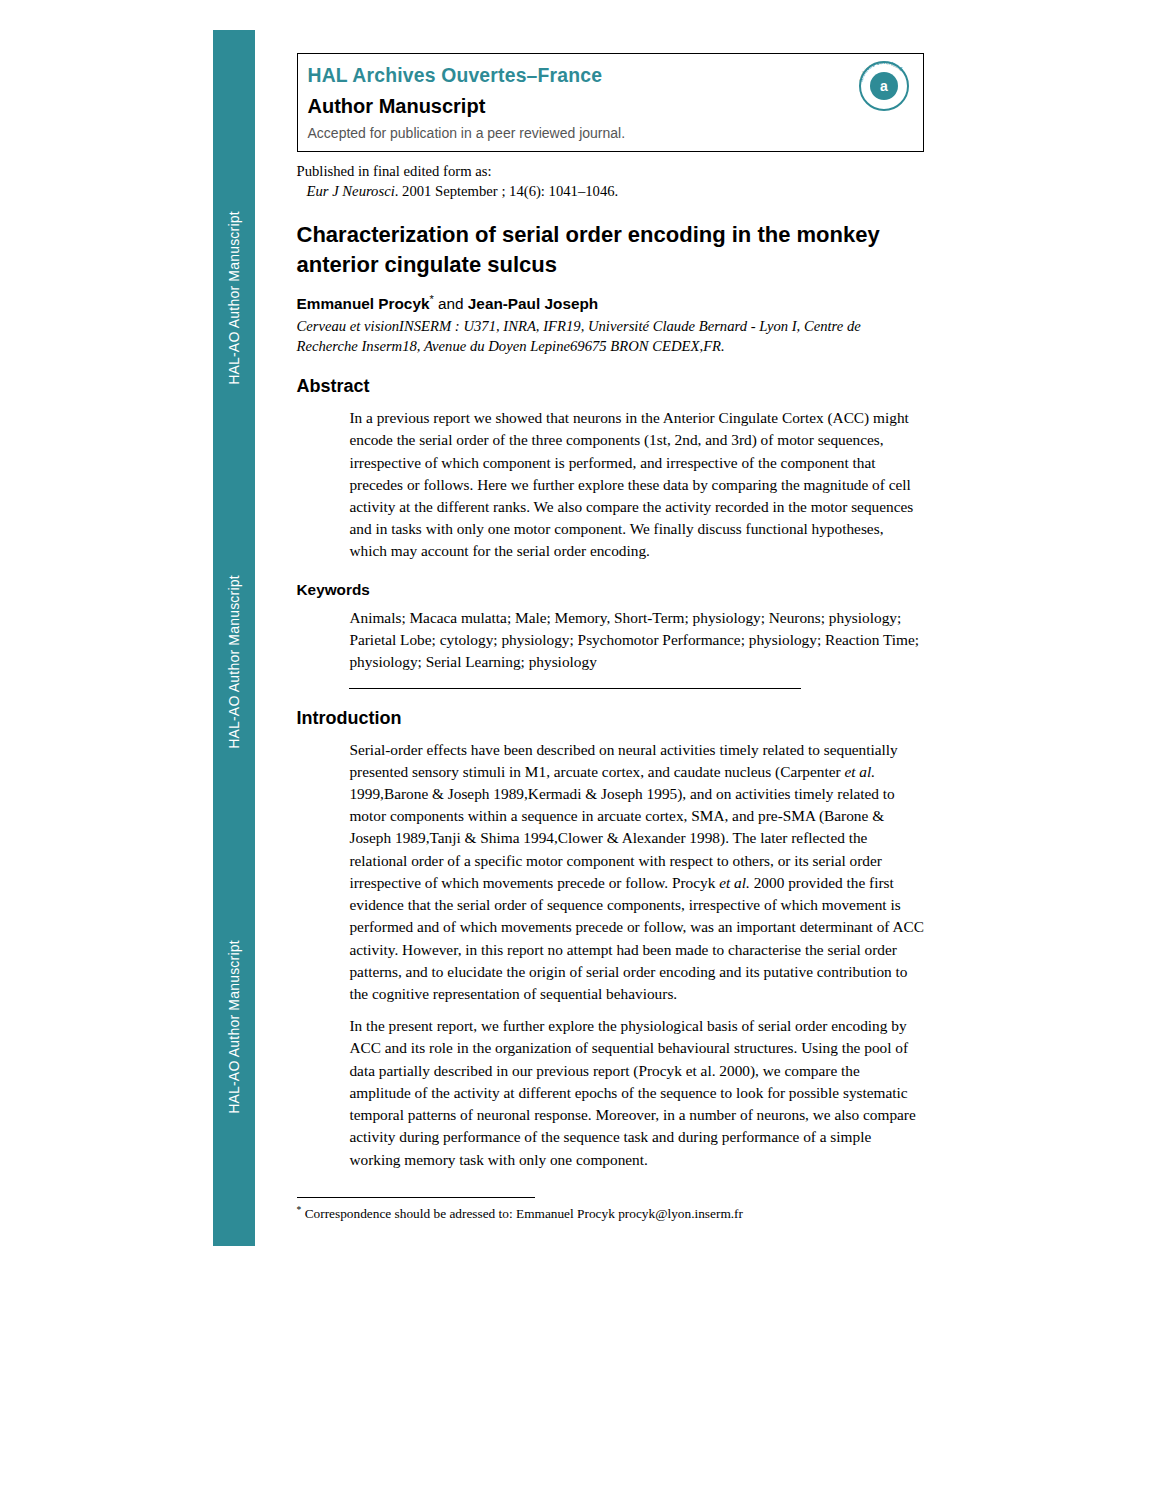HAL-AO Author Manuscript
HAL-AO Author Manuscript
HAL-AO Author Manuscript
a archives-ouvertes.fr
HAL Archives Ouvertes–France
Author Manuscript
Accepted for publication in a peer reviewed journal.
Published in final edited form as:
Eur J Neurosci. 2001 September ; 14(6): 1041–1046.
Characterization of serial order encoding in the monkey anterior cingulate sulcus
Emmanuel Procyk* and Jean-Paul Joseph
Cerveau et visionINSERM : U371, INRA, IFR19, Université Claude Bernard - Lyon I, Centre de Recherche Inserm18, Avenue du Doyen Lepine69675 BRON CEDEX,FR.
Abstract
In a previous report we showed that neurons in the Anterior Cingulate Cortex (ACC) might encode the serial order of the three components (1st, 2nd, and 3rd) of motor sequences, irrespective of which component is performed, and irrespective of the component that precedes or follows. Here we further explore these data by comparing the magnitude of cell activity at the different ranks. We also compare the activity recorded in the motor sequences and in tasks with only one motor component. We finally discuss functional hypotheses, which may account for the serial order encoding.
Keywords
Animals; Macaca mulatta; Male; Memory, Short-Term; physiology; Neurons; physiology; Parietal Lobe; cytology; physiology; Psychomotor Performance; physiology; Reaction Time; physiology; Serial Learning; physiology
Introduction
Serial-order effects have been described on neural activities timely related to sequentially presented sensory stimuli in M1, arcuate cortex, and caudate nucleus (Carpenter et al. 1999,Barone & Joseph 1989,Kermadi & Joseph 1995), and on activities timely related to motor components within a sequence in arcuate cortex, SMA, and pre-SMA (Barone & Joseph 1989,Tanji & Shima 1994,Clower & Alexander 1998). The later reflected the relational order of a specific motor component with respect to others, or its serial order irrespective of which movements precede or follow. Procyk et al. 2000 provided the first evidence that the serial order of sequence components, irrespective of which movement is performed and of which movements precede or follow, was an important determinant of ACC activity. However, in this report no attempt had been made to characterise the serial order patterns, and to elucidate the origin of serial order encoding and its putative contribution to the cognitive representation of sequential behaviours.
In the present report, we further explore the physiological basis of serial order encoding by ACC and its role in the organization of sequential behavioural structures. Using the pool of data partially described in our previous report (Procyk et al. 2000), we compare the amplitude of the activity at different epochs of the sequence to look for possible systematic temporal patterns of neuronal response. Moreover, in a number of neurons, we also compare activity during performance of the sequence task and during performance of a simple working memory task with only one component.
* Correspondence should be adressed to: Emmanuel Procyk procyk@lyon.inserm.fr